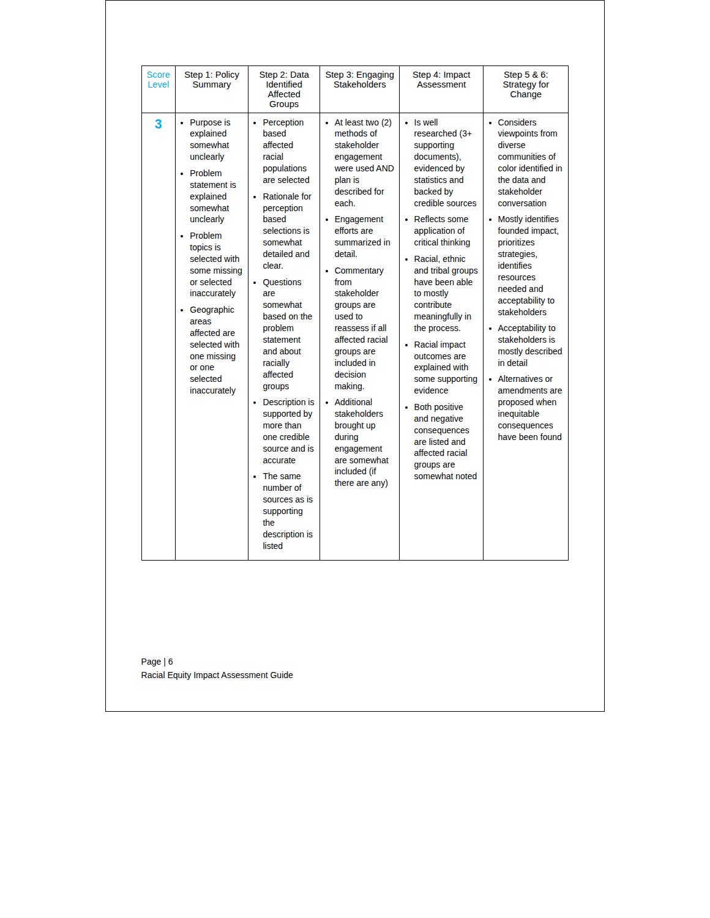| Score Level | Step 1: Policy Summary | Step 2: Data Identified Affected Groups | Step 3: Engaging Stakeholders | Step 4: Impact Assessment | Step 5 & 6: Strategy for Change |
| --- | --- | --- | --- | --- | --- |
| 3 | Purpose is explained somewhat unclearly Problem statement is explained somewhat unclearly Problem topics is selected with some missing or selected inaccurately Geographic areas affected are selected with one missing or one selected inaccurately | Perception based affected racial populations are selected Rationale for perception based selections is somewhat detailed and clear. Questions are somewhat based on the problem statement and about racially affected groups Description is supported by more than one credible source and is accurate The same number of sources as is supporting the description is listed | At least two (2) methods of stakeholder engagement were used AND plan is described for each. Engagement efforts are summarized in detail. Commentary from stakeholder groups are used to reassess if all affected racial groups are included in decision making. Additional stakeholders brought up during engagement are somewhat included (if there are any) | Is well researched (3+ supporting documents), evidenced by statistics and backed by credible sources Reflects some application of critical thinking Racial, ethnic and tribal groups have been able to mostly contribute meaningfully in the process. Racial impact outcomes are explained with some supporting evidence Both positive and negative consequences are listed and affected racial groups are somewhat noted | Considers viewpoints from diverse communities of color identified in the data and stakeholder conversation Mostly identifies founded impact, prioritizes strategies, identifies resources needed and acceptability to stakeholders Acceptability to stakeholders is mostly described in detail Alternatives or amendments are proposed when inequitable consequences have been found |
Page | 6
Racial Equity Impact Assessment Guide